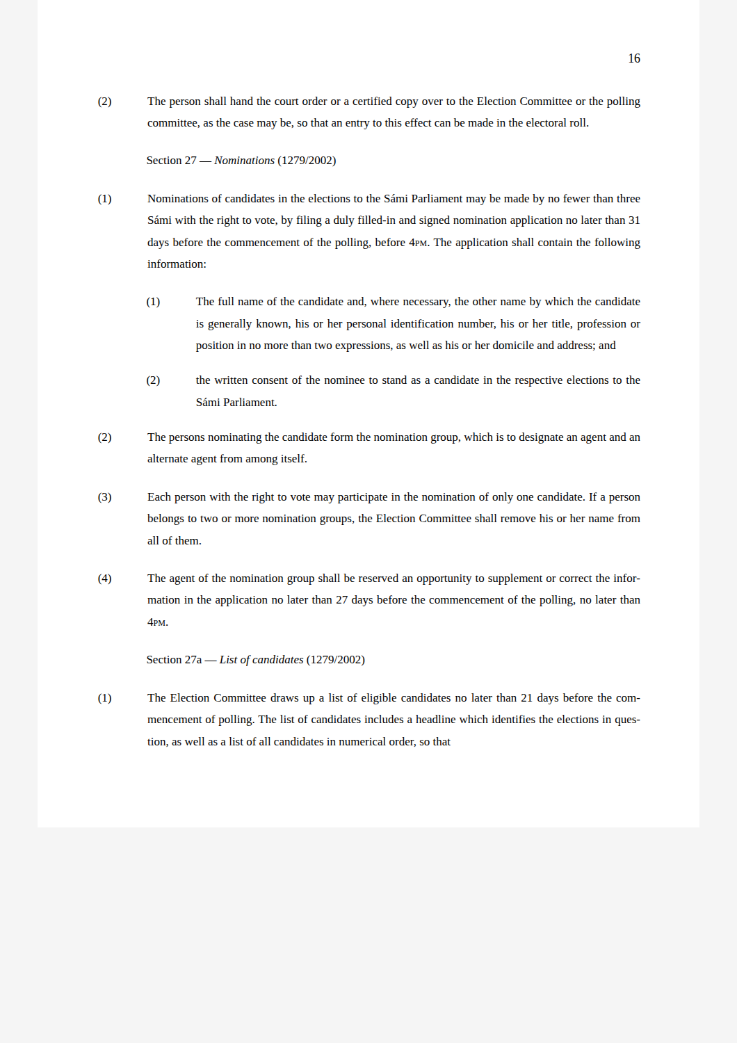16
(2) The person shall hand the court order or a certified copy over to the Election Committee or the polling committee, as the case may be, so that an entry to this effect can be made in the electoral roll.
Section 27 — Nominations (1279/2002)
(1) Nominations of candidates in the elections to the Sámi Parliament may be made by no fewer than three Sámi with the right to vote, by filing a duly filled-in and signed nomination application no later than 31 days before the commencement of the polling, before 4PM. The application shall contain the following information:
(1) The full name of the candidate and, where necessary, the other name by which the candidate is generally known, his or her personal identification number, his or her title, profession or position in no more than two expressions, as well as his or her domicile and address; and
(2) the written consent of the nominee to stand as a candidate in the respective elections to the Sámi Parliament.
(2) The persons nominating the candidate form the nomination group, which is to designate an agent and an alternate agent from among itself.
(3) Each person with the right to vote may participate in the nomination of only one candidate. If a person belongs to two or more nomination groups, the Election Committee shall remove his or her name from all of them.
(4) The agent of the nomination group shall be reserved an opportunity to supplement or correct the information in the application no later than 27 days before the commencement of the polling, no later than 4PM.
Section 27a — List of candidates (1279/2002)
(1) The Election Committee draws up a list of eligible candidates no later than 21 days before the commencement of polling. The list of candidates includes a headline which identifies the elections in question, as well as a list of all candidates in numerical order, so that